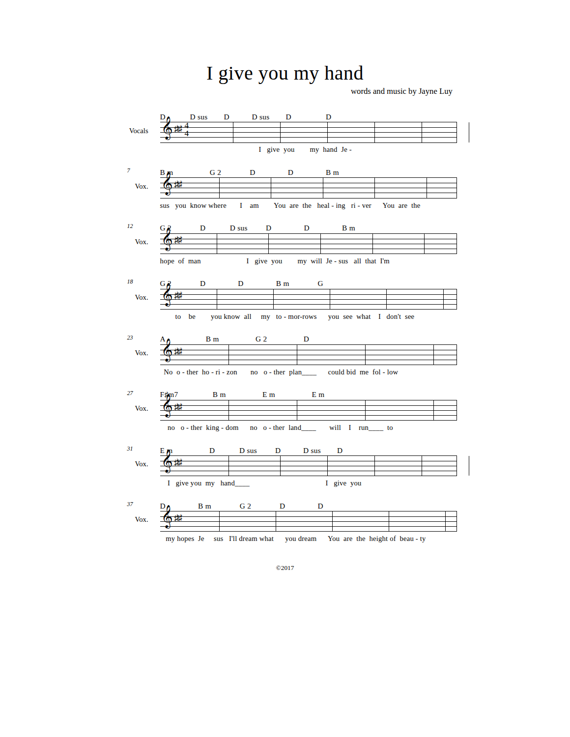I give you my hand
words and music by Jayne Luy
Vocals
D D sus D D sus D D
𝄞 ♯♯ 4
4
I give you my hand Je -
7
Vox.
B m G 2 D D B m
𝄞 ♯♯
sus you know where I am You are the heal - ing ri - ver You are the
12
Vox.
G 2 D D sus D D B m
𝄞 ♯♯
hope of man I give you my will Je - sus all that I'm
18
Vox.
G 2 D D B m G
𝄞 ♯♯
to be you know all my to - mor-rows you see what I don't see
23
Vox.
A B m G 2 D
𝄞 ♯♯
No o - ther ho - ri - zon no o - ther plan____ could bid me fol - low
27
Vox.
F♯m7 B m E m E m
𝄞 ♯♯
no o - ther king - dom no o - ther land____ will I run____ to
31
Vox.
E m D D sus D D sus D
𝄞 ♯♯
I give you my hand____ I give you
37
Vox.
D B m G 2 D D
𝄞 ♯♯
my hopes Je sus I'll dream what you dream You are the height of beau - ty
©2017